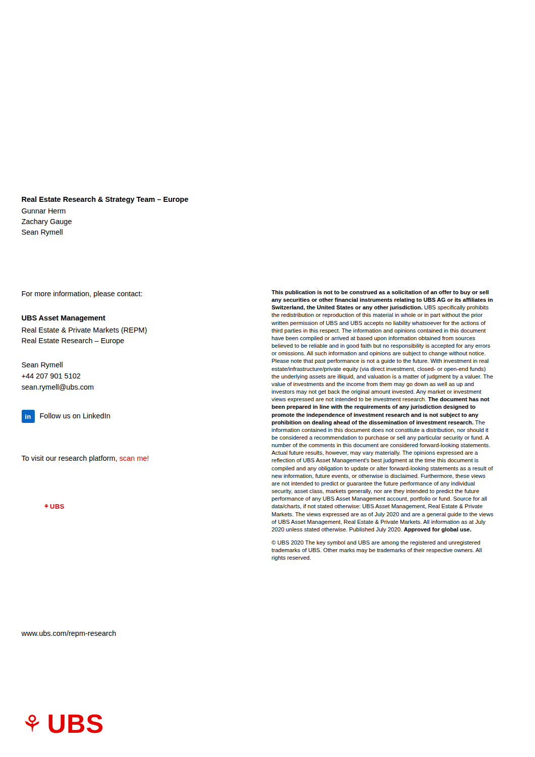Real Estate Research & Strategy Team – Europe
Gunnar Herm
Zachary Gauge
Sean Rymell
For more information, please contact:
UBS Asset Management
Real Estate & Private Markets (REPM)
Real Estate Research – Europe
Sean Rymell
+44 207 901 5102
sean.rymell@ubs.com
in Follow us on LinkedIn
To visit our research platform, scan me!
⚘UBS
www.ubs.com/repm-research
This publication is not to be construed as a solicitation of an offer to buy or sell any securities or other financial instruments relating to UBS AG or its affiliates in Switzerland, the United States or any other jurisdiction. UBS specifically prohibits the redistribution or reproduction of this material in whole or in part without the prior written permission of UBS and UBS accepts no liability whatsoever for the actions of third parties in this respect. The information and opinions contained in this document have been compiled or arrived at based upon information obtained from sources believed to be reliable and in good faith but no responsibility is accepted for any errors or omissions. All such information and opinions are subject to change without notice. Please note that past performance is not a guide to the future. With investment in real estate/infrastructure/private equity (via direct investment, closed- or open-end funds) the underlying assets are illiquid, and valuation is a matter of judgment by a valuer. The value of investments and the income from them may go down as well as up and investors may not get back the original amount invested. Any market or investment views expressed are not intended to be investment research. The document has not been prepared in line with the requirements of any jurisdiction designed to promote the independence of investment research and is not subject to any prohibition on dealing ahead of the dissemination of investment research. The information contained in this document does not constitute a distribution, nor should it be considered a recommendation to purchase or sell any particular security or fund. A number of the comments in this document are considered forward-looking statements. Actual future results, however, may vary materially. The opinions expressed are a reflection of UBS Asset Management's best judgment at the time this document is compiled and any obligation to update or alter forward-looking statements as a result of new information, future events, or otherwise is disclaimed. Furthermore, these views are not intended to predict or guarantee the future performance of any individual security, asset class, markets generally, nor are they intended to predict the future performance of any UBS Asset Management account, portfolio or fund. Source for all data/charts, if not stated otherwise: UBS Asset Management, Real Estate & Private Markets. The views expressed are as of July 2020 and are a general guide to the views of UBS Asset Management, Real Estate & Private Markets. All information as at July 2020 unless stated otherwise. Published July 2020. Approved for global use.
© UBS 2020 The key symbol and UBS are among the registered and unregistered trademarks of UBS. Other marks may be trademarks of their respective owners. All rights reserved.
⚘ UBS